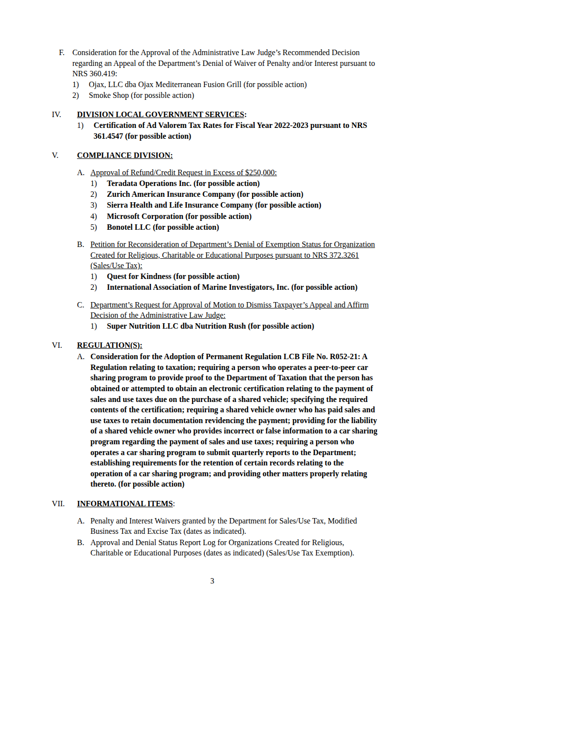F.
Consideration for the Approval of the Administrative Law Judge’s Recommended Decision regarding an Appeal of the Department’s Denial of Waiver of Penalty and/or Interest pursuant to NRS 360.419:
1)
Ojax, LLC dba Ojax Mediterranean Fusion Grill (for possible action)
2)
Smoke Shop (for possible action)
IV.
DIVISION LOCAL GOVERNMENT SERVICES:
1)
Certification of Ad Valorem Tax Rates for Fiscal Year 2022-2023 pursuant to NRS 361.4547 (for possible action)
V.
COMPLIANCE DIVISION:
A.
Approval of Refund/Credit Request in Excess of $250,000:
1)
Teradata Operations Inc. (for possible action)
2)
Zurich American Insurance Company (for possible action)
3)
Sierra Health and Life Insurance Company (for possible action)
4)
Microsoft Corporation (for possible action)
5)
Bonotel LLC (for possible action)
B.
Petition for Reconsideration of Department’s Denial of Exemption Status for Organization Created for Religious, Charitable or Educational Purposes pursuant to NRS 372.3261 (Sales/Use Tax):
1)
Quest for Kindness (for possible action)
2)
International Association of Marine Investigators, Inc. (for possible action)
C.
Department’s Request for Approval of Motion to Dismiss Taxpayer’s Appeal and Affirm Decision of the Administrative Law Judge:
1)
Super Nutrition LLC dba Nutrition Rush (for possible action)
VI.
REGULATION(S):
A.
Consideration for the Adoption of Permanent Regulation LCB File No. R052-21: A Regulation relating to taxation; requiring a person who operates a peer-to-peer car sharing program to provide proof to the Department of Taxation that the person has obtained or attempted to obtain an electronic certification relating to the payment of sales and use taxes due on the purchase of a shared vehicle; specifying the required contents of the certification; requiring a shared vehicle owner who has paid sales and use taxes to retain documentation revidencing the payment; providing for the liability of a shared vehicle owner who provides incorrect or false information to a car sharing program regarding the payment of sales and use taxes; requiring a person who operates a car sharing program to submit quarterly reports to the Department; establishing requirements for the retention of certain records relating to the operation of a car sharing program; and providing other matters properly relating thereto. (for possible action)
VII.
INFORMATIONAL ITEMS:
A.
Penalty and Interest Waivers granted by the Department for Sales/Use Tax, Modified Business Tax and Excise Tax (dates as indicated).
B.
Approval and Denial Status Report Log for Organizations Created for Religious, Charitable or Educational Purposes (dates as indicated) (Sales/Use Tax Exemption).
3